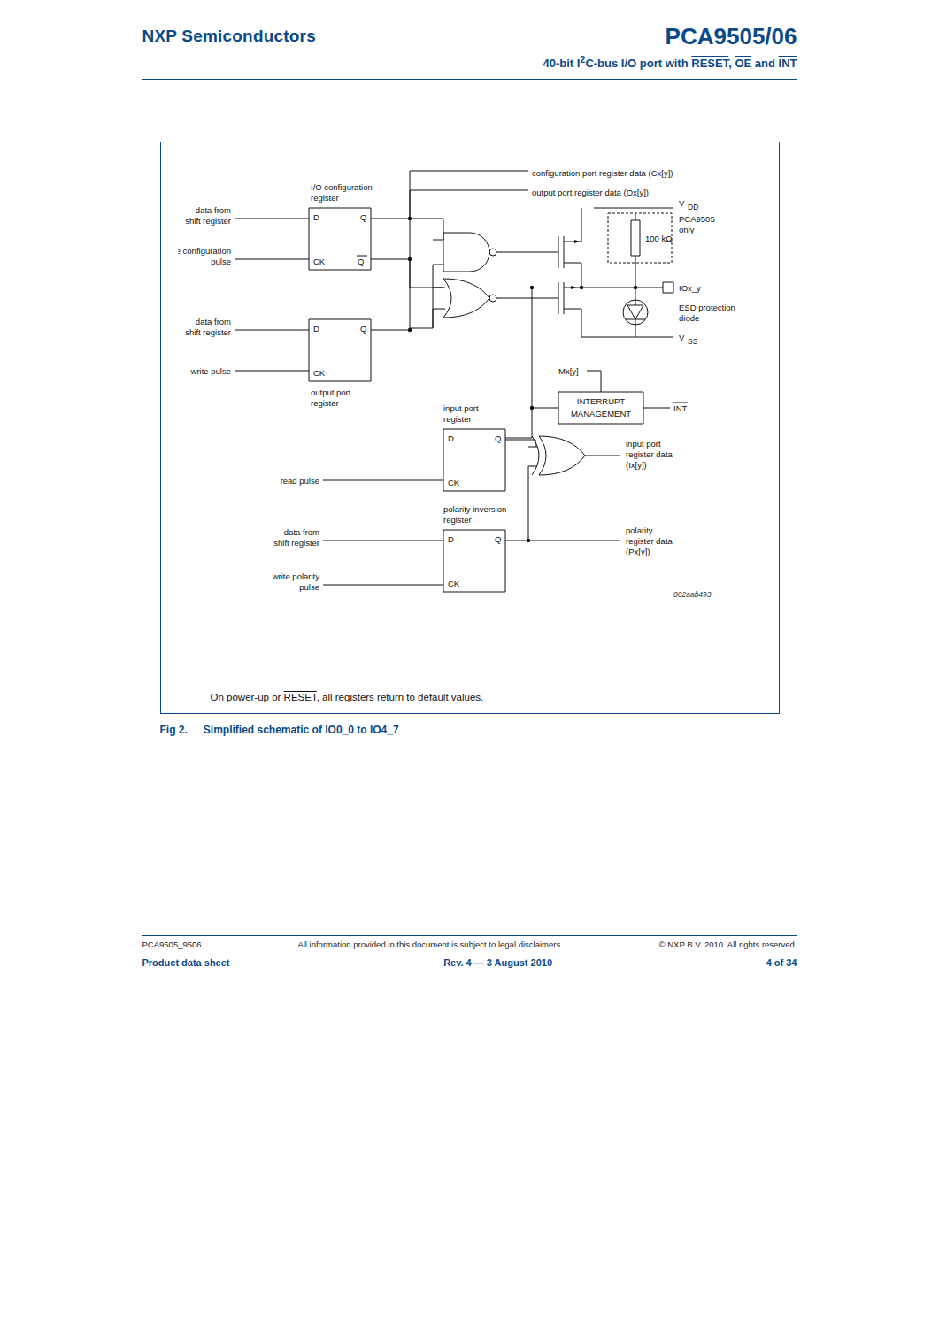NXP Semiconductors
PCA9505/06
40-bit I2C-bus I/O port with RESET, OE and INT
configuration port register data (Cx[y]) output port register data (Ox[y]) I/O configuration register D Q CK Q data from shift register write configuration pulse D Q CK output port register data from shift register write pulse V DD PCA9505 only 100 kΩ IOx_y ESD protection diode V SS Mx[y] INTERRUPT MANAGEMENT INT input port register D Q CK read pulse input port register data (Ix[y]) polarity inversion register D Q CK data from shift register write polarity pulse polarity register data (Px[y]) 002aab493
On power-up or RESET, all registers return to default values.
Fig 2. Simplified schematic of IO0_0 to IO4_7
PCA9505_9506
All information provided in this document is subject to legal disclaimers.
© NXP B.V. 2010. All rights reserved.
Product data sheet
Rev. 4 — 3 August 2010
4 of 34